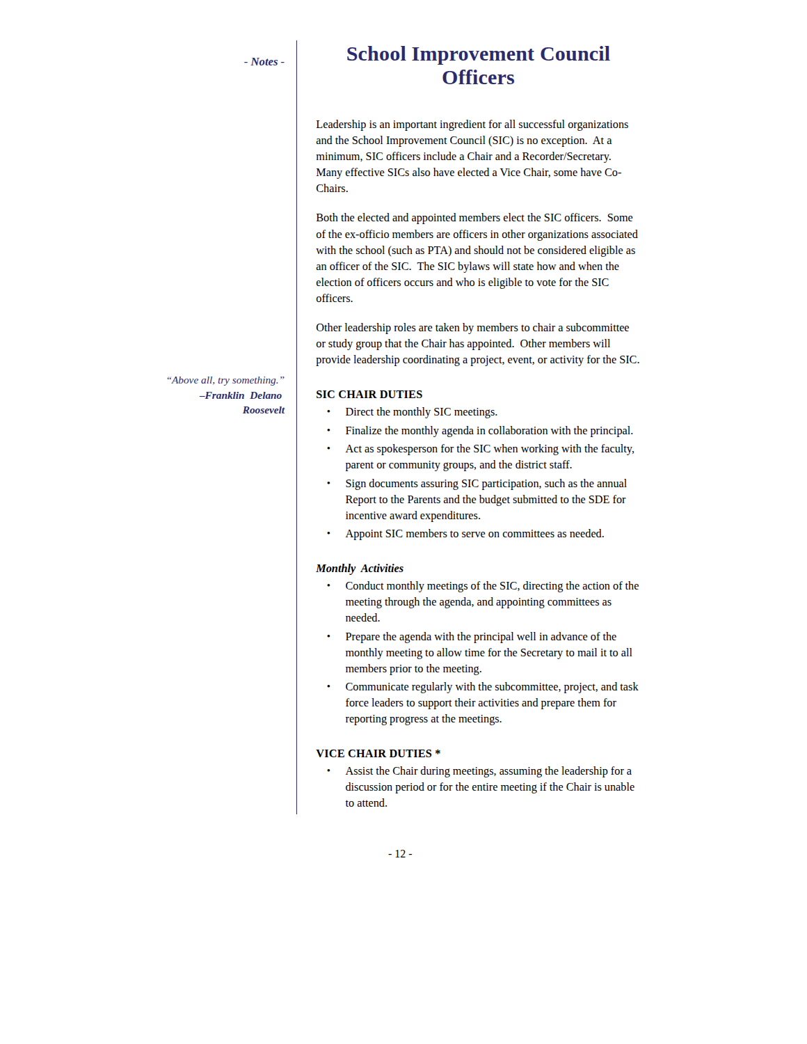- Notes -
“Above all, try something.” –Franklin Delano Roosevelt
School Improvement Council Officers
Leadership is an important ingredient for all successful organizations and the School Improvement Council (SIC) is no exception. At a minimum, SIC officers include a Chair and a Recorder/Secretary. Many effective SICs also have elected a Vice Chair, some have Co-Chairs.
Both the elected and appointed members elect the SIC officers. Some of the ex-officio members are officers in other organizations associated with the school (such as PTA) and should not be considered eligible as an officer of the SIC. The SIC bylaws will state how and when the election of officers occurs and who is eligible to vote for the SIC officers.
Other leadership roles are taken by members to chair a subcommittee or study group that the Chair has appointed. Other members will provide leadership coordinating a project, event, or activity for the SIC.
SIC CHAIR DUTIES
Direct the monthly SIC meetings.
Finalize the monthly agenda in collaboration with the principal.
Act as spokesperson for the SIC when working with the faculty, parent or community groups, and the district staff.
Sign documents assuring SIC participation, such as the annual Report to the Parents and the budget submitted to the SDE for incentive award expenditures.
Appoint SIC members to serve on committees as needed.
Monthly Activities
Conduct monthly meetings of the SIC, directing the action of the meeting through the agenda, and appointing committees as needed.
Prepare the agenda with the principal well in advance of the monthly meeting to allow time for the Secretary to mail it to all members prior to the meeting.
Communicate regularly with the subcommittee, project, and task force leaders to support their activities and prepare them for reporting progress at the meetings.
VICE CHAIR DUTIES *
Assist the Chair during meetings, assuming the leadership for a discussion period or for the entire meeting if the Chair is unable to attend.
- 12 -